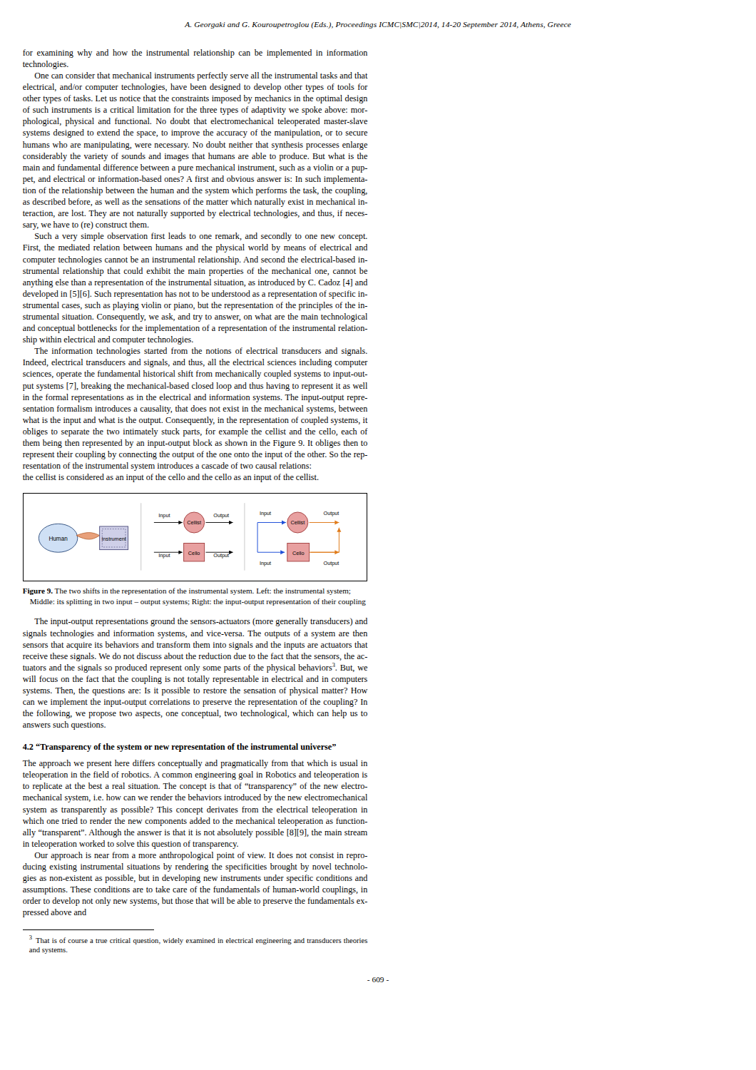A. Georgaki and G. Kouroupetroglou (Eds.), Proceedings ICMC|SMC|2014, 14-20 September 2014, Athens, Greece
for examining why and how the instrumental relationship can be implemented in information technologies.
One can consider that mechanical instruments perfectly serve all the instrumental tasks and that electrical, and/or computer technologies, have been designed to develop other types of tools for other types of tasks. Let us notice that the constraints imposed by mechanics in the optimal design of such instruments is a critical limitation for the three types of adaptivity we spoke above: morphological, physical and functional. No doubt that electromechanical teleoperated master-slave systems designed to extend the space, to improve the accuracy of the manipulation, or to secure humans who are manipulating, were necessary. No doubt neither that synthesis processes enlarge considerably the variety of sounds and images that humans are able to produce. But what is the main and fundamental difference between a pure mechanical instrument, such as a violin or a puppet, and electrical or information-based ones? A first and obvious answer is: In such implementation of the relationship between the human and the system which performs the task, the coupling, as described before, as well as the sensations of the matter which naturally exist in mechanical interaction, are lost. They are not naturally supported by electrical technologies, and thus, if necessary, we have to (re) construct them.
Such a very simple observation first leads to one remark, and secondly to one new concept. First, the mediated relation between humans and the physical world by means of electrical and computer technologies cannot be an instrumental relationship. And second the electrical-based instrumental relationship that could exhibit the main properties of the mechanical one, cannot be anything else than a representation of the instrumental situation, as introduced by C. Cadoz [4] and developed in [5][6]. Such representation has not to be understood as a representation of specific instrumental cases, such as playing violin or piano, but the representation of the principles of the instrumental situation. Consequently, we ask, and try to answer, on what are the main technological and conceptual bottlenecks for the implementation of a representation of the instrumental relationship within electrical and computer technologies.
The information technologies started from the notions of electrical transducers and signals. Indeed, electrical transducers and signals, and thus, all the electrical sciences including computer sciences, operate the fundamental historical shift from mechanically coupled systems to input-output systems [7], breaking the mechanical-based closed loop and thus having to represent it as well in the formal representations as in the electrical and information systems. The input-output representation formalism introduces a causality, that does not exist in the mechanical systems, between what is the input and what is the output. Consequently, in the representation of coupled systems, it obliges to separate the two intimately stuck parts, for example the cellist and the cello, each of them being then represented by an input-output block as shown in the Figure 9. It obliges then to represent their coupling by connecting the output of the one onto the input of the other. So the representation of the instrumental system introduces a cascade of two causal relations:
the cellist is considered as an input of the cello and the cello as an input of the cellist.
Human Instrument Input Cellist Output Input Cello Output Input Cellist Output Cello Input Output
Figure 9. The two shifts in the representation of the instrumental system. Left: the instrumental system; Middle: its splitting in two input – output systems; Right: the input-output representation of their coupling
The input-output representations ground the sensors-actuators (more generally transducers) and signals technologies and information systems, and vice-versa. The outputs of a system are then sensors that acquire its behaviors and transform them into signals and the inputs are actuators that receive these signals. We do not discuss about the reduction due to the fact that the sensors, the actuators and the signals so produced represent only some parts of the physical behaviors3. But, we will focus on the fact that the coupling is not totally representable in electrical and in computers systems. Then, the questions are: Is it possible to restore the sensation of physical matter? How can we implement the input-output correlations to preserve the representation of the coupling? In the following, we propose two aspects, one conceptual, two technological, which can help us to answers such questions.
4.2 “Transparency of the system or new representation of the instrumental universe”
The approach we present here differs conceptually and pragmatically from that which is usual in teleoperation in the field of robotics. A common engineering goal in Robotics and teleoperation is to replicate at the best a real situation. The concept is that of “transparency” of the new electromechanical system, i.e. how can we render the behaviors introduced by the new electromechanical system as transparently as possible? This concept derivates from the electrical teleoperation in which one tried to render the new components added to the mechanical teleoperation as functionally “transparent”. Although the answer is that it is not absolutely possible [8][9], the main stream in teleoperation worked to solve this question of transparency.
Our approach is near from a more anthropological point of view. It does not consist in reproducing existing instrumental situations by rendering the specificities brought by novel technologies as non-existent as possible, but in developing new instruments under specific conditions and assumptions. These conditions are to take care of the fundamentals of human-world couplings, in order to develop not only new systems, but those that will be able to preserve the fundamentals expressed above and
3 That is of course a true critical question, widely examined in electrical engineering and transducers theories and systems.
- 609 -